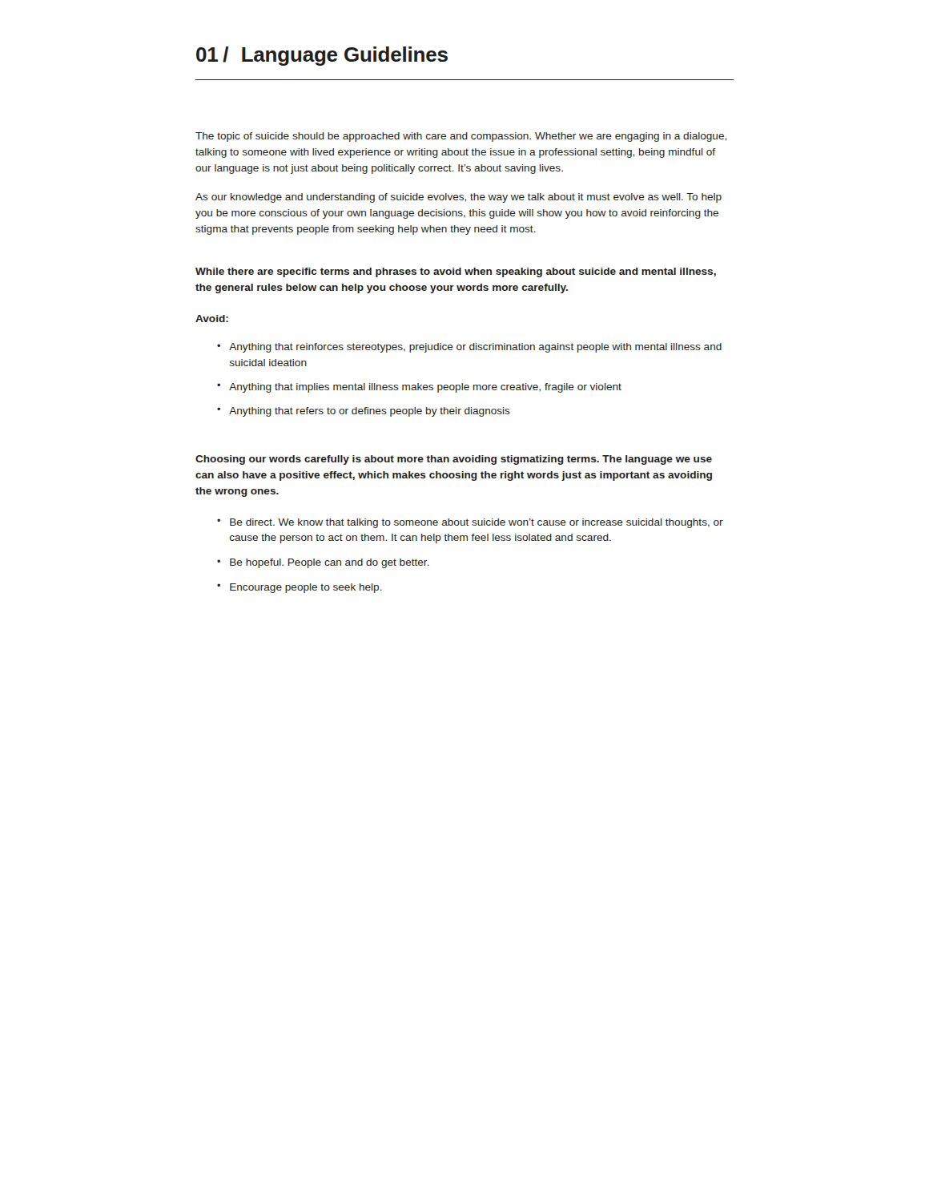01/Language Guidelines
The topic of suicide should be approached with care and compassion. Whether we are engaging in a dialogue, talking to someone with lived experience or writing about the issue in a professional setting, being mindful of our language is not just about being politically correct. It’s about saving lives.
As our knowledge and understanding of suicide evolves, the way we talk about it must evolve as well. To help you be more conscious of your own language decisions, this guide will show you how to avoid reinforcing the stigma that prevents people from seeking help when they need it most.
While there are specific terms and phrases to avoid when speaking about suicide and mental illness, the general rules below can help you choose your words more carefully.
Avoid:
Anything that reinforces stereotypes, prejudice or discrimination against people with mental illness and suicidal ideation
Anything that implies mental illness makes people more creative, fragile or violent
Anything that refers to or defines people by their diagnosis
Choosing our words carefully is about more than avoiding stigmatizing terms. The language we use can also have a positive effect, which makes choosing the right words just as important as avoiding the wrong ones.
Be direct. We know that talking to someone about suicide won’t cause or increase suicidal thoughts, or cause the person to act on them. It can help them feel less isolated and scared.
Be hopeful. People can and do get better.
Encourage people to seek help.